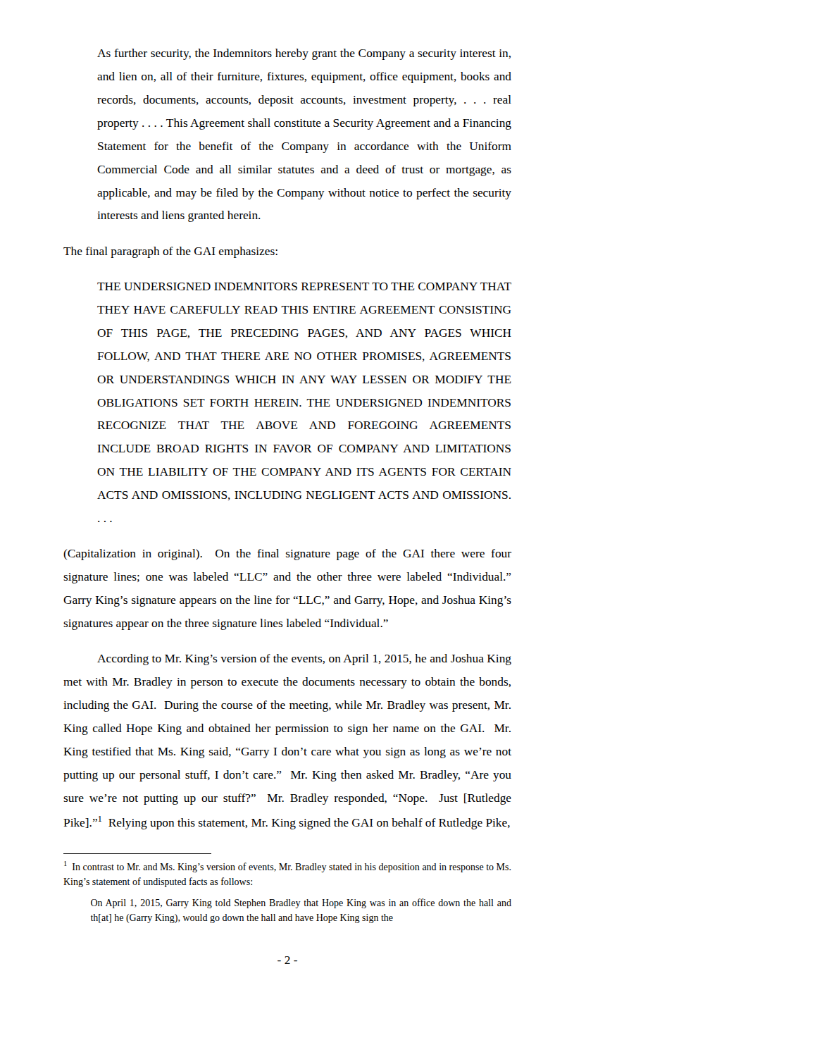As further security, the Indemnitors hereby grant the Company a security interest in, and lien on, all of their furniture, fixtures, equipment, office equipment, books and records, documents, accounts, deposit accounts, investment property, . . . real property . . . . This Agreement shall constitute a Security Agreement and a Financing Statement for the benefit of the Company in accordance with the Uniform Commercial Code and all similar statutes and a deed of trust or mortgage, as applicable, and may be filed by the Company without notice to perfect the security interests and liens granted herein.
The final paragraph of the GAI emphasizes:
THE UNDERSIGNED INDEMNITORS REPRESENT TO THE COMPANY THAT THEY HAVE CAREFULLY READ THIS ENTIRE AGREEMENT CONSISTING OF THIS PAGE, THE PRECEDING PAGES, AND ANY PAGES WHICH FOLLOW, AND THAT THERE ARE NO OTHER PROMISES, AGREEMENTS OR UNDERSTANDINGS WHICH IN ANY WAY LESSEN OR MODIFY THE OBLIGATIONS SET FORTH HEREIN. THE UNDERSIGNED INDEMNITORS RECOGNIZE THAT THE ABOVE AND FOREGOING AGREEMENTS INCLUDE BROAD RIGHTS IN FAVOR OF COMPANY AND LIMITATIONS ON THE LIABILITY OF THE COMPANY AND ITS AGENTS FOR CERTAIN ACTS AND OMISSIONS, INCLUDING NEGLIGENT ACTS AND OMISSIONS. . . .
(Capitalization in original). On the final signature page of the GAI there were four signature lines; one was labeled “LLC” and the other three were labeled “Individual.” Garry King’s signature appears on the line for “LLC,” and Garry, Hope, and Joshua King’s signatures appear on the three signature lines labeled “Individual.”
According to Mr. King’s version of the events, on April 1, 2015, he and Joshua King met with Mr. Bradley in person to execute the documents necessary to obtain the bonds, including the GAI. During the course of the meeting, while Mr. Bradley was present, Mr. King called Hope King and obtained her permission to sign her name on the GAI. Mr. King testified that Ms. King said, “Garry I don’t care what you sign as long as we’re not putting up our personal stuff, I don’t care.” Mr. King then asked Mr. Bradley, “Are you sure we’re not putting up our stuff?” Mr. Bradley responded, “Nope. Just [Rutledge Pike].”1 Relying upon this statement, Mr. King signed the GAI on behalf of Rutledge Pike,
1 In contrast to Mr. and Ms. King’s version of events, Mr. Bradley stated in his deposition and in response to Ms. King’s statement of undisputed facts as follows:
On April 1, 2015, Garry King told Stephen Bradley that Hope King was in an office down the hall and th[at] he (Garry King), would go down the hall and have Hope King sign the
- 2 -